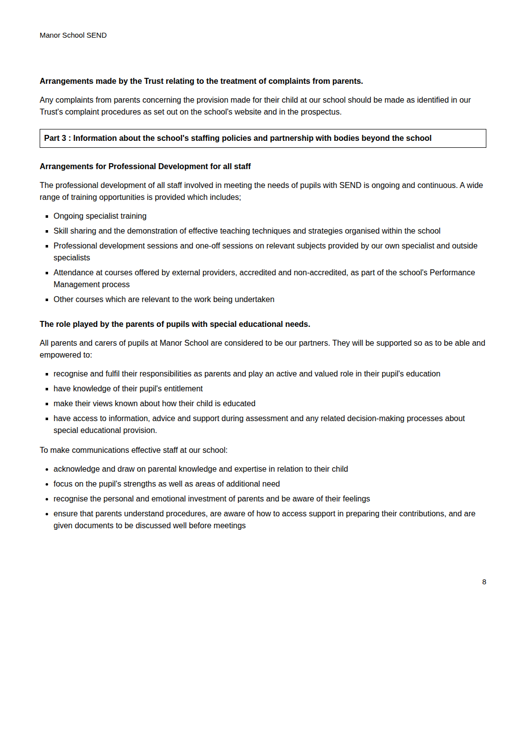Manor School SEND
Arrangements made by the Trust relating to the treatment of complaints from parents.
Any complaints from parents concerning the provision made for their child at our school should be made as identified in our Trust's complaint procedures as set out on the school's website and in the prospectus.
Part 3 : Information about the school's staffing policies and partnership with bodies beyond the school
Arrangements for Professional Development for all staff
The professional development of all staff involved in meeting the needs of pupils with SEND is ongoing and continuous. A wide range of training opportunities is provided which includes;
Ongoing specialist training
Skill sharing and the demonstration of effective teaching techniques and strategies organised within the school
Professional development sessions and one-off sessions on relevant subjects provided by our own specialist and outside specialists
Attendance at courses offered by external providers, accredited and non-accredited, as part of the school's Performance Management process
Other courses which are relevant to the work being undertaken
The role played by the parents of pupils with special educational needs.
All parents and carers of pupils at Manor School are considered to be our partners. They will be supported so as to be able and empowered to:
recognise and fulfil their responsibilities as parents and play an active and valued role in their pupil's education
have knowledge of their pupil's entitlement
make their views known about how their child is educated
have access to information, advice and support during assessment and any related decision-making processes about special educational provision.
To make communications effective staff at our school:
acknowledge and draw on parental knowledge and expertise in relation to their child
focus on the pupil's strengths as well as areas of additional need
recognise the personal and emotional investment of parents and be aware of their feelings
ensure that parents understand procedures, are aware of how to access support in preparing their contributions, and are given documents to be discussed well before meetings
8